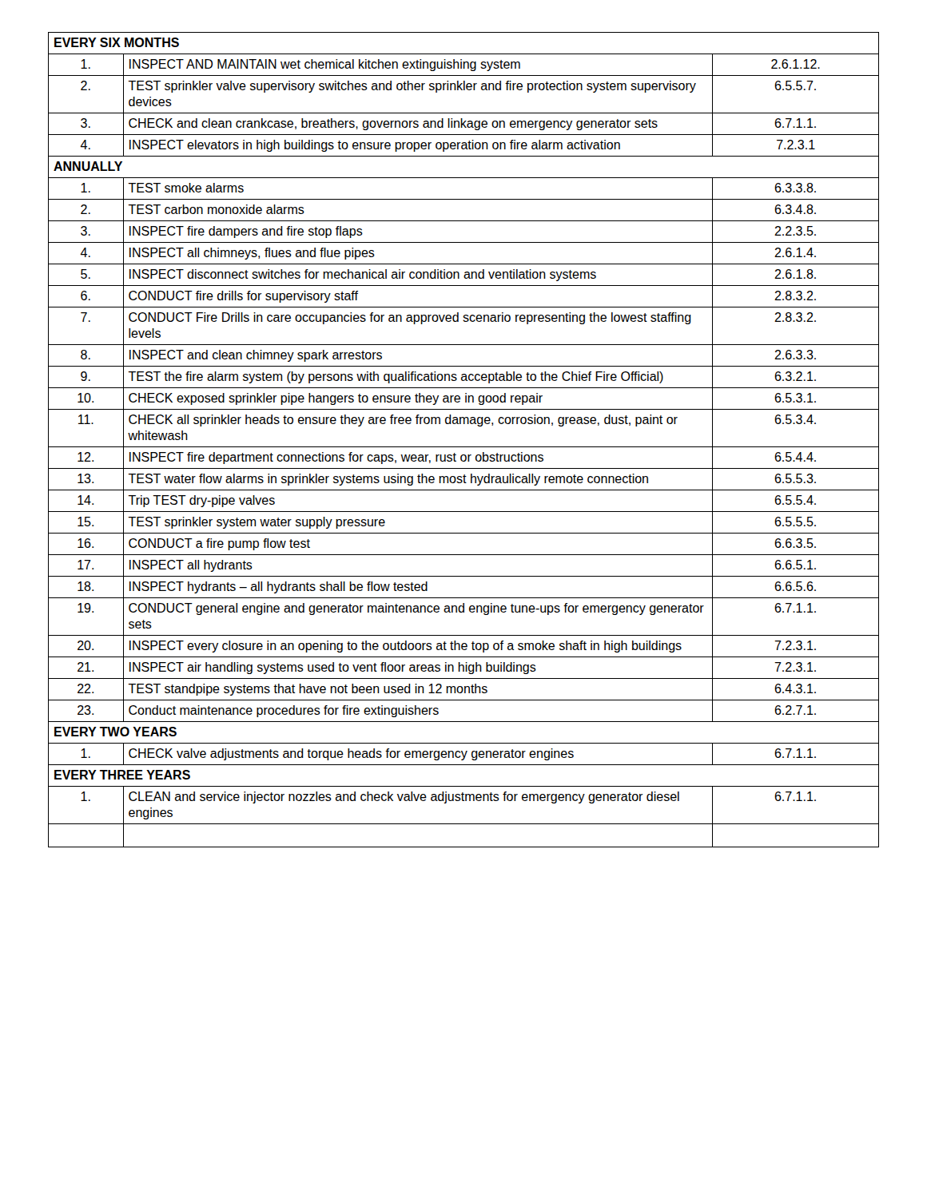| EVERY SIX MONTHS | |
| 1. | INSPECT AND MAINTAIN wet chemical kitchen extinguishing system | 2.6.1.12. |
| 2. | TEST sprinkler valve supervisory switches and other sprinkler and fire protection system supervisory devices | 6.5.5.7. |
| 3. | CHECK and clean crankcase, breathers, governors and linkage on emergency generator sets | 6.7.1.1. |
| 4. | INSPECT elevators in high buildings to ensure proper operation on fire alarm activation | 7.2.3.1 |
| ANNUALLY | |
| 1. | TEST smoke alarms | 6.3.3.8. |
| 2. | TEST carbon monoxide alarms | 6.3.4.8. |
| 3. | INSPECT fire dampers and fire stop flaps | 2.2.3.5. |
| 4. | INSPECT all chimneys, flues and flue pipes | 2.6.1.4. |
| 5. | INSPECT disconnect switches for mechanical air condition and ventilation systems | 2.6.1.8. |
| 6. | CONDUCT fire drills for supervisory staff | 2.8.3.2. |
| 7. | CONDUCT Fire Drills in care occupancies for an approved scenario representing the lowest staffing levels | 2.8.3.2. |
| 8. | INSPECT and clean chimney spark arrestors | 2.6.3.3. |
| 9. | TEST the fire alarm system (by persons with qualifications acceptable to the Chief Fire Official) | 6.3.2.1. |
| 10. | CHECK exposed sprinkler pipe hangers to ensure they are in good repair | 6.5.3.1. |
| 11. | CHECK all sprinkler heads to ensure they are free from damage, corrosion, grease, dust, paint or whitewash | 6.5.3.4. |
| 12. | INSPECT fire department connections for caps, wear, rust or obstructions | 6.5.4.4. |
| 13. | TEST water flow alarms in sprinkler systems using the most hydraulically remote connection | 6.5.5.3. |
| 14. | Trip TEST dry-pipe valves | 6.5.5.4. |
| 15. | TEST sprinkler system water supply pressure | 6.5.5.5. |
| 16. | CONDUCT a fire pump flow test | 6.6.3.5. |
| 17. | INSPECT all hydrants | 6.6.5.1. |
| 18. | INSPECT hydrants – all hydrants shall be flow tested | 6.6.5.6. |
| 19. | CONDUCT general engine and generator maintenance and engine tune-ups for emergency generator sets | 6.7.1.1. |
| 20. | INSPECT every closure in an opening to the outdoors at the top of a smoke shaft in high buildings | 7.2.3.1. |
| 21. | INSPECT air handling systems used to vent floor areas in high buildings | 7.2.3.1. |
| 22. | TEST standpipe systems that have not been used in 12 months | 6.4.3.1. |
| 23. | Conduct maintenance procedures for fire extinguishers | 6.2.7.1. |
| EVERY TWO YEARS | |
| 1. | CHECK valve adjustments and torque heads for emergency generator engines | 6.7.1.1. |
| EVERY THREE YEARS | |
| 1. | CLEAN and service injector nozzles and check valve adjustments for emergency generator diesel engines | 6.7.1.1. |